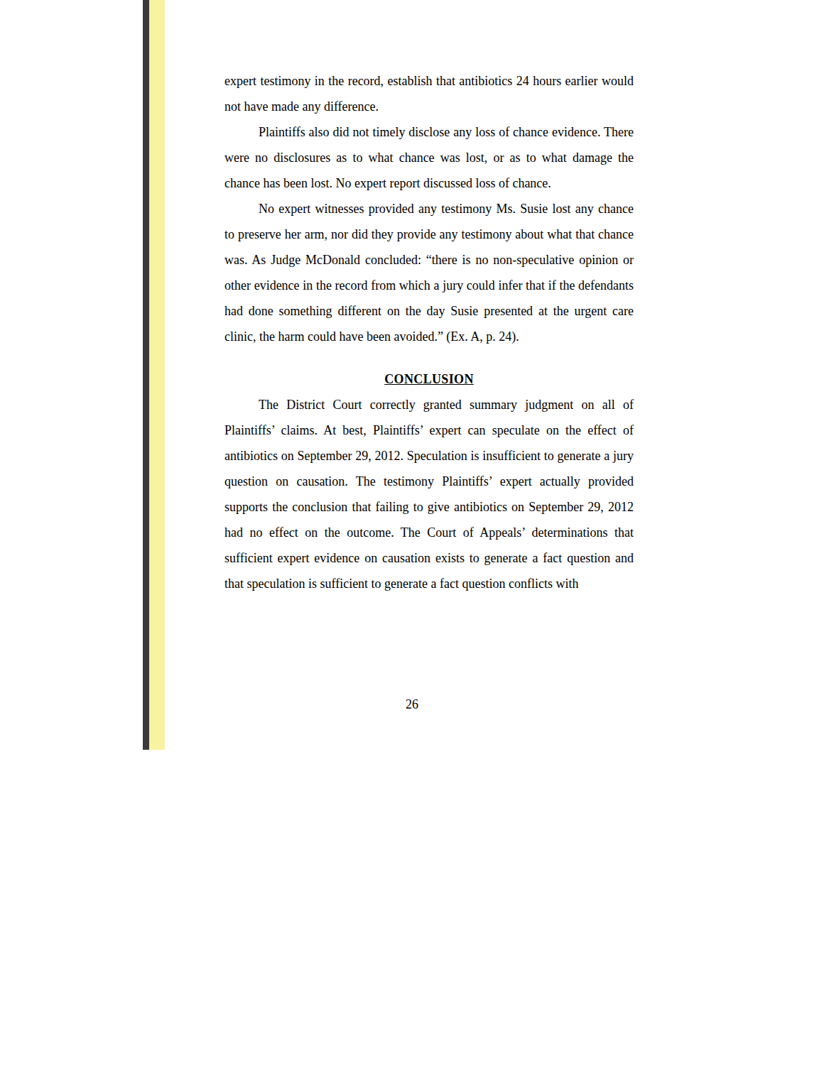expert testimony in the record, establish that antibiotics 24 hours earlier would not have made any difference.
Plaintiffs also did not timely disclose any loss of chance evidence. There were no disclosures as to what chance was lost, or as to what damage the chance has been lost. No expert report discussed loss of chance.
No expert witnesses provided any testimony Ms. Susie lost any chance to preserve her arm, nor did they provide any testimony about what that chance was. As Judge McDonald concluded: “there is no non-speculative opinion or other evidence in the record from which a jury could infer that if the defendants had done something different on the day Susie presented at the urgent care clinic, the harm could have been avoided.” (Ex. A, p. 24).
CONCLUSION
The District Court correctly granted summary judgment on all of Plaintiffs’ claims. At best, Plaintiffs’ expert can speculate on the effect of antibiotics on September 29, 2012. Speculation is insufficient to generate a jury question on causation. The testimony Plaintiffs’ expert actually provided supports the conclusion that failing to give antibiotics on September 29, 2012 had no effect on the outcome. The Court of Appeals’ determinations that sufficient expert evidence on causation exists to generate a fact question and that speculation is sufficient to generate a fact question conflicts with
26